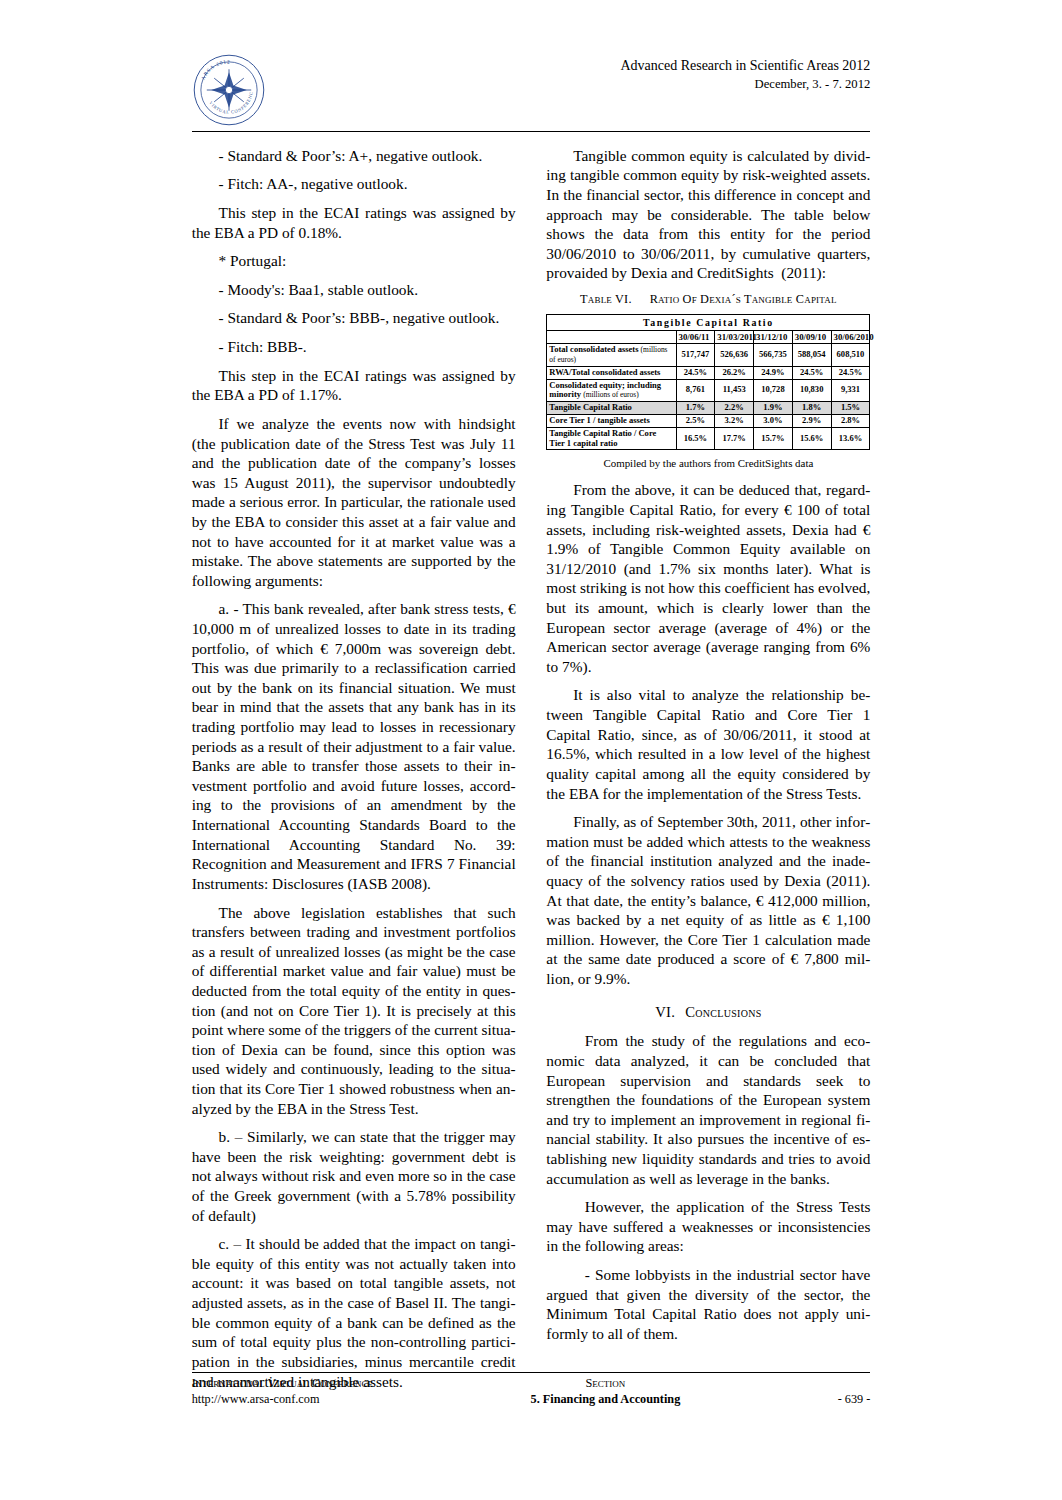ARSA 2012 VIRTUAL CONFERENCE
Advanced Research in Scientific Areas 2012
December, 3. - 7. 2012
- Standard & Poor’s: A+, negative outlook.
- Fitch: AA-, negative outlook.
This step in the ECAI ratings was assigned by the EBA a PD of 0.18%.
* Portugal:
- Moody's: Baa1, stable outlook.
- Standard & Poor’s: BBB-, negative outlook.
- Fitch: BBB-.
This step in the ECAI ratings was assigned by the EBA a PD of 1.17%.
If we analyze the events now with hindsight (the publication date of the Stress Test was July 11 and the publication date of the company’s losses was 15 August 2011), the supervisor undoubtedly made a serious error. In particular, the rationale used by the EBA to consider this asset at a fair value and not to have accounted for it at market value was a mistake. The above statements are supported by the following arguments:
a. - This bank revealed, after bank stress tests, € 10,000 m of unrealized losses to date in its trading portfolio, of which € 7,000m was sovereign debt. This was due primarily to a reclassification carried out by the bank on its financial situation. We must bear in mind that the assets that any bank has in its trading portfolio may lead to losses in recessionary periods as a result of their adjustment to a fair value. Banks are able to transfer those assets to their investment portfolio and avoid future losses, according to the provisions of an amendment by the International Accounting Standards Board to the International Accounting Standard No. 39: Recognition and Measurement and IFRS 7 Financial Instruments: Disclosures (IASB 2008).
The above legislation establishes that such transfers between trading and investment portfolios as a result of unrealized losses (as might be the case of differential market value and fair value) must be deducted from the total equity of the entity in question (and not on Core Tier 1). It is precisely at this point where some of the triggers of the current situation of Dexia can be found, since this option was used widely and continuously, leading to the situation that its Core Tier 1 showed robustness when analyzed by the EBA in the Stress Test.
b. – Similarly, we can state that the trigger may have been the risk weighting: government debt is not always without risk and even more so in the case of the Greek government (with a 5.78% possibility of default)
c. – It should be added that the impact on tangible equity of this entity was not actually taken into account: it was based on total tangible assets, not adjusted assets, as in the case of Basel II. The tangible common equity of a bank can be defined as the sum of total equity plus the non-controlling participation in the subsidiaries, minus mercantile credit and unamortized intangible assets.
Tangible common equity is calculated by dividing tangible common equity by risk-weighted assets. In the financial sector, this difference in concept and approach may be considerable. The table below shows the data from this entity for the period 30/06/2010 to 30/06/2011, by cumulative quarters, provaided by Dexia and CreditSights (2011):
Table VI. Ratio Of Dexia´s Tangible Capital
| Tangible Capital Ratio |
| | 30/06/11 | 31/03/2011 | 31/12/10 | 30/09/10 | 30/06/2010 |
| Total consolidated assets (millions of euros) | 517,747 | 526,636 | 566,735 | 588,054 | 608,510 |
| RWA/Total consolidated assets | 24.5% | 26.2% | 24.9% | 24.5% | 24.5% |
| Consolidated equity; including minority (millions of euros) | 8,761 | 11,453 | 10,728 | 10,830 | 9,331 |
| Tangible Capital Ratio | 1.7% | 2.2% | 1.9% | 1.8% | 1.5% |
| Core Tier 1 / tangible assets | 2.5% | 3.2% | 3.0% | 2.9% | 2.8% |
| Tangible Capital Ratio / Core Tier 1 capital ratio | 16.5% | 17.7% | 15.7% | 15.6% | 13.6% |
Compiled by the authors from CreditSights data
From the above, it can be deduced that, regarding Tangible Capital Ratio, for every € 100 of total assets, including risk-weighted assets, Dexia had € 1.9% of Tangible Common Equity available on 31/12/2010 (and 1.7% six months later). What is most striking is not how this coefficient has evolved, but its amount, which is clearly lower than the European sector average (average of 4%) or the American sector average (average ranging from 6% to 7%).
It is also vital to analyze the relationship between Tangible Capital Ratio and Core Tier 1 Capital Ratio, since, as of 30/06/2011, it stood at 16.5%, which resulted in a low level of the highest quality capital among all the equity considered by the EBA for the implementation of the Stress Tests.
Finally, as of September 30th, 2011, other information must be added which attests to the weakness of the financial institution analyzed and the inadequacy of the solvency ratios used by Dexia (2011). At that date, the entity’s balance, € 412,000 million, was backed by a net equity of as little as € 1,100 million. However, the Core Tier 1 calculation made at the same date produced a score of € 7,800 million, or 9.9%.
VI. Conclusions
From the study of the regulations and economic data analyzed, it can be concluded that European supervision and standards seek to strengthen the foundations of the European system and try to implement an improvement in regional financial stability. It also pursues the incentive of establishing new liquidity standards and tries to avoid accumulation as well as leverage in the banks.
However, the application of the Stress Tests may have suffered a weaknesses or inconsistencies in the following areas:
- Some lobbyists in the industrial sector have argued that given the diversity of the sector, the Minimum Total Capital Ratio does not apply uniformly to all of them.
International Virtual Conference
http://www.arsa-conf.com
Section
5. Financing and Accounting
- 639 -